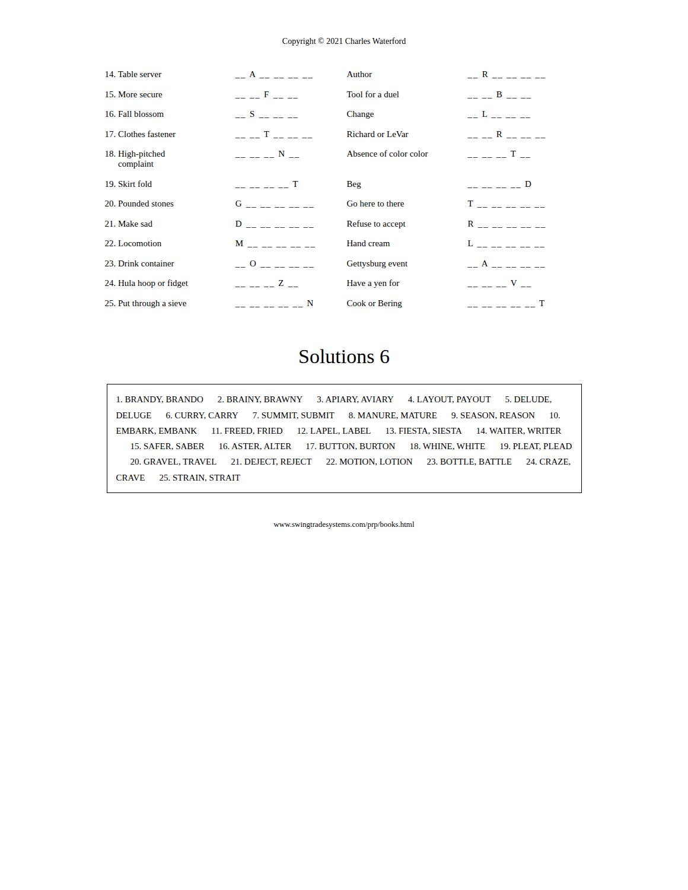Copyright © 2021 Charles Waterford
| 14. Table server | __ A __ __ __ __ | Author | __ R __ __ __ __ |
| 15. More secure | __ __ F __ __ | Tool for a duel | __ __ B __ __ |
| 16. Fall blossom | __ S __ __ __ | Change | __ L __ __ __ |
| 17. Clothes fastener | __ __ T __ __ __ | Richard or LeVar | __ __ R __ __ __ |
| 18. High-pitched complaint | __ __ __ N __ | Absence of color color | __ __ __ T __ |
| 19. Skirt fold | __ __ __ __ T | Beg | __ __ __ __ D |
| 20. Pounded stones | G __ __ __ __ __ | Go here to there | T __ __ __ __ __ |
| 21. Make sad | D __ __ __ __ __ | Refuse to accept | R __ __ __ __ __ |
| 22. Locomotion | M __ __ __ __ __ | Hand cream | L __ __ __ __ __ |
| 23. Drink container | __ O __ __ __ __ | Gettysburg event | __ A __ __ __ __ |
| 24. Hula hoop or fidget | __ __ __ Z __ | Have a yen for | __ __ __ V __ |
| 25. Put through a sieve | __ __ __ __ __ N | Cook or Bering | __ __ __ __ __ T |
Solutions 6
1. BRANDY, BRANDO 2. BRAINY, BRAWNY 3. APIARY, AVIARY 4. LAYOUT, PAYOUT 5. DELUDE, DELUGE 6. CURRY, CARRY 7. SUMMIT, SUBMIT 8. MANURE, MATURE 9. SEASON, REASON 10. EMBARK, EMBANK 11. FREED, FRIED 12. LAPEL, LABEL 13. FIESTA, SIESTA 14. WAITER, WRITER 15. SAFER, SABER 16. ASTER, ALTER 17. BUTTON, BURTON 18. WHINE, WHITE 19. PLEAT, PLEAD 20. GRAVEL, TRAVEL 21. DEJECT, REJECT 22. MOTION, LOTION 23. BOTTLE, BATTLE 24. CRAZE, CRAVE 25. STRAIN, STRAIT
www.swingtradesystems.com/prp/books.html